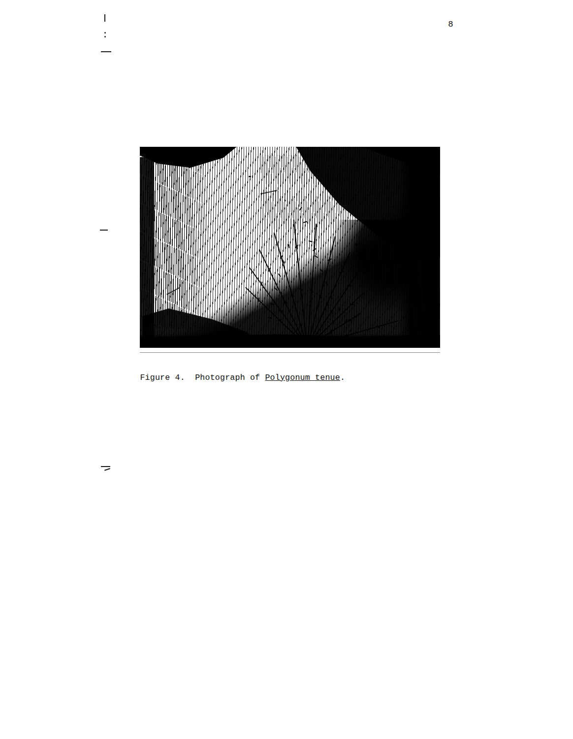8
Figure 4. Photograph of Polygonum tenue.